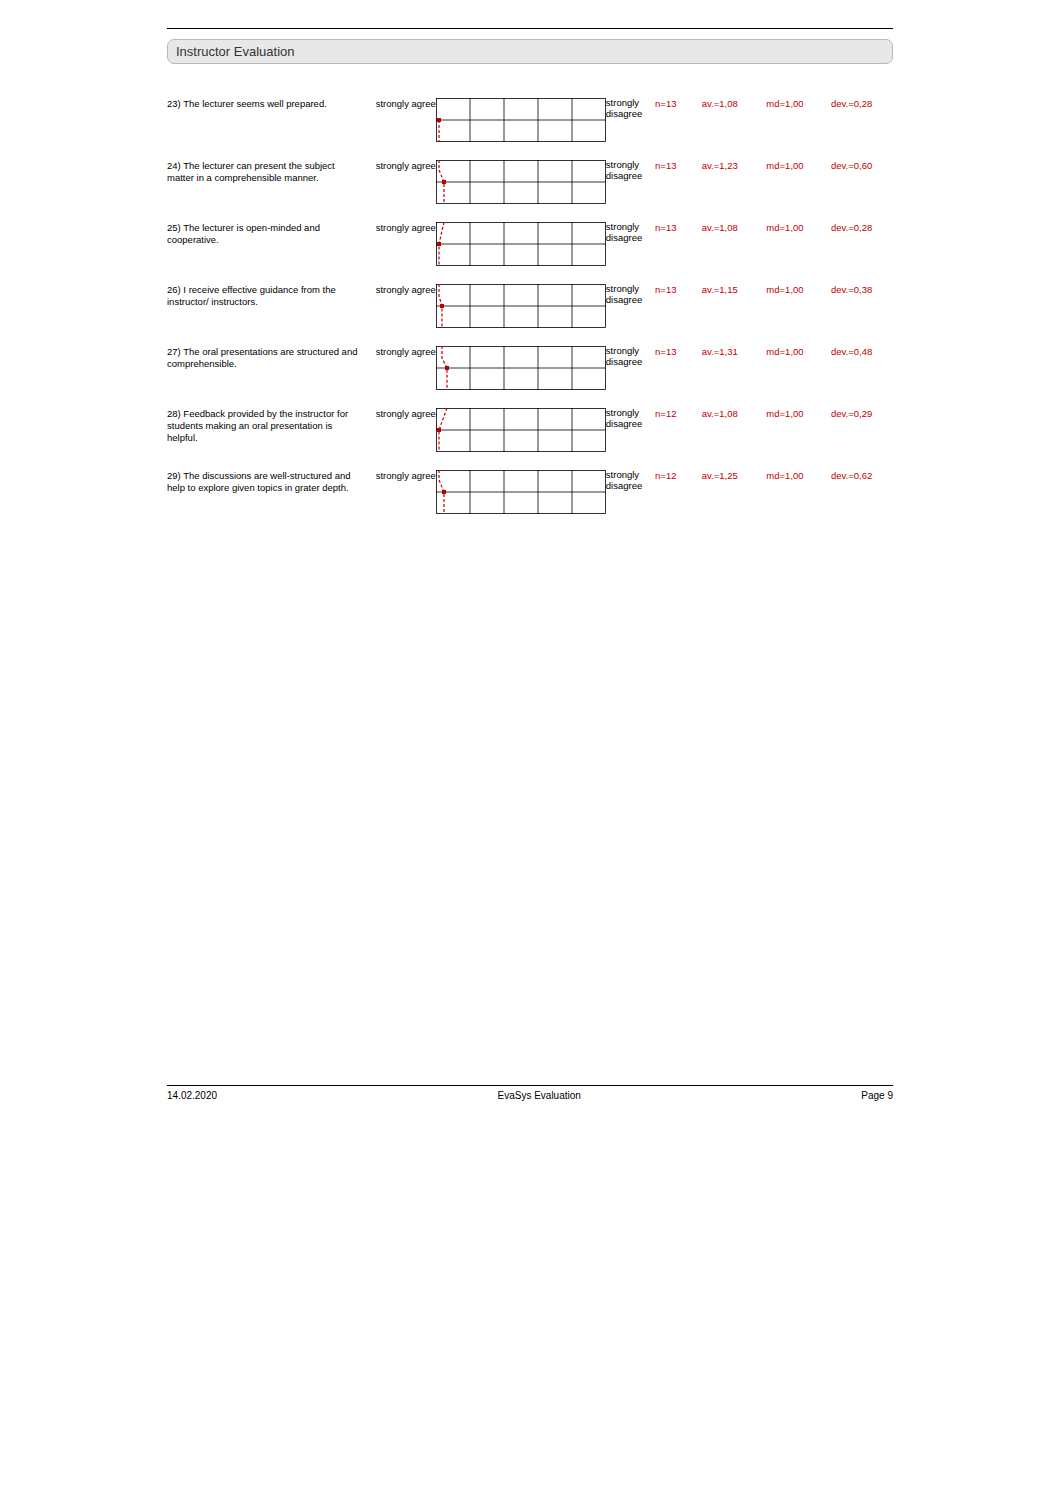Instructor Evaluation
| 23) The lecturer seems well prepared. | strongly agree | | strongly disagree | n=13 av.=1,08 md=1,00 dev.=0,28 |
| 24) The lecturer can present the subject matter in a comprehensible manner. | strongly agree | | strongly disagree | n=13 av.=1,23 md=1,00 dev.=0,60 |
| 25) The lecturer is open-minded and cooperative. | strongly agree | | strongly disagree | n=13 av.=1,08 md=1,00 dev.=0,28 |
| 26) I receive effective guidance from the instructor/ instructors. | strongly agree | | strongly disagree | n=13 av.=1,15 md=1,00 dev.=0,38 |
| 27) The oral presentations are structured and comprehensible. | strongly agree | | strongly disagree | n=13 av.=1,31 md=1,00 dev.=0,48 |
| 28) Feedback provided by the instructor for students making an oral presentation is helpful. | strongly agree | | strongly disagree | n=12 av.=1,08 md=1,00 dev.=0,29 |
| 29) The discussions are well-structured and help to explore given topics in grater depth. | strongly agree | | strongly disagree | n=12 av.=1,25 md=1,00 dev.=0,62 |
14.02.2020
Page 9
EvaSys Evaluation